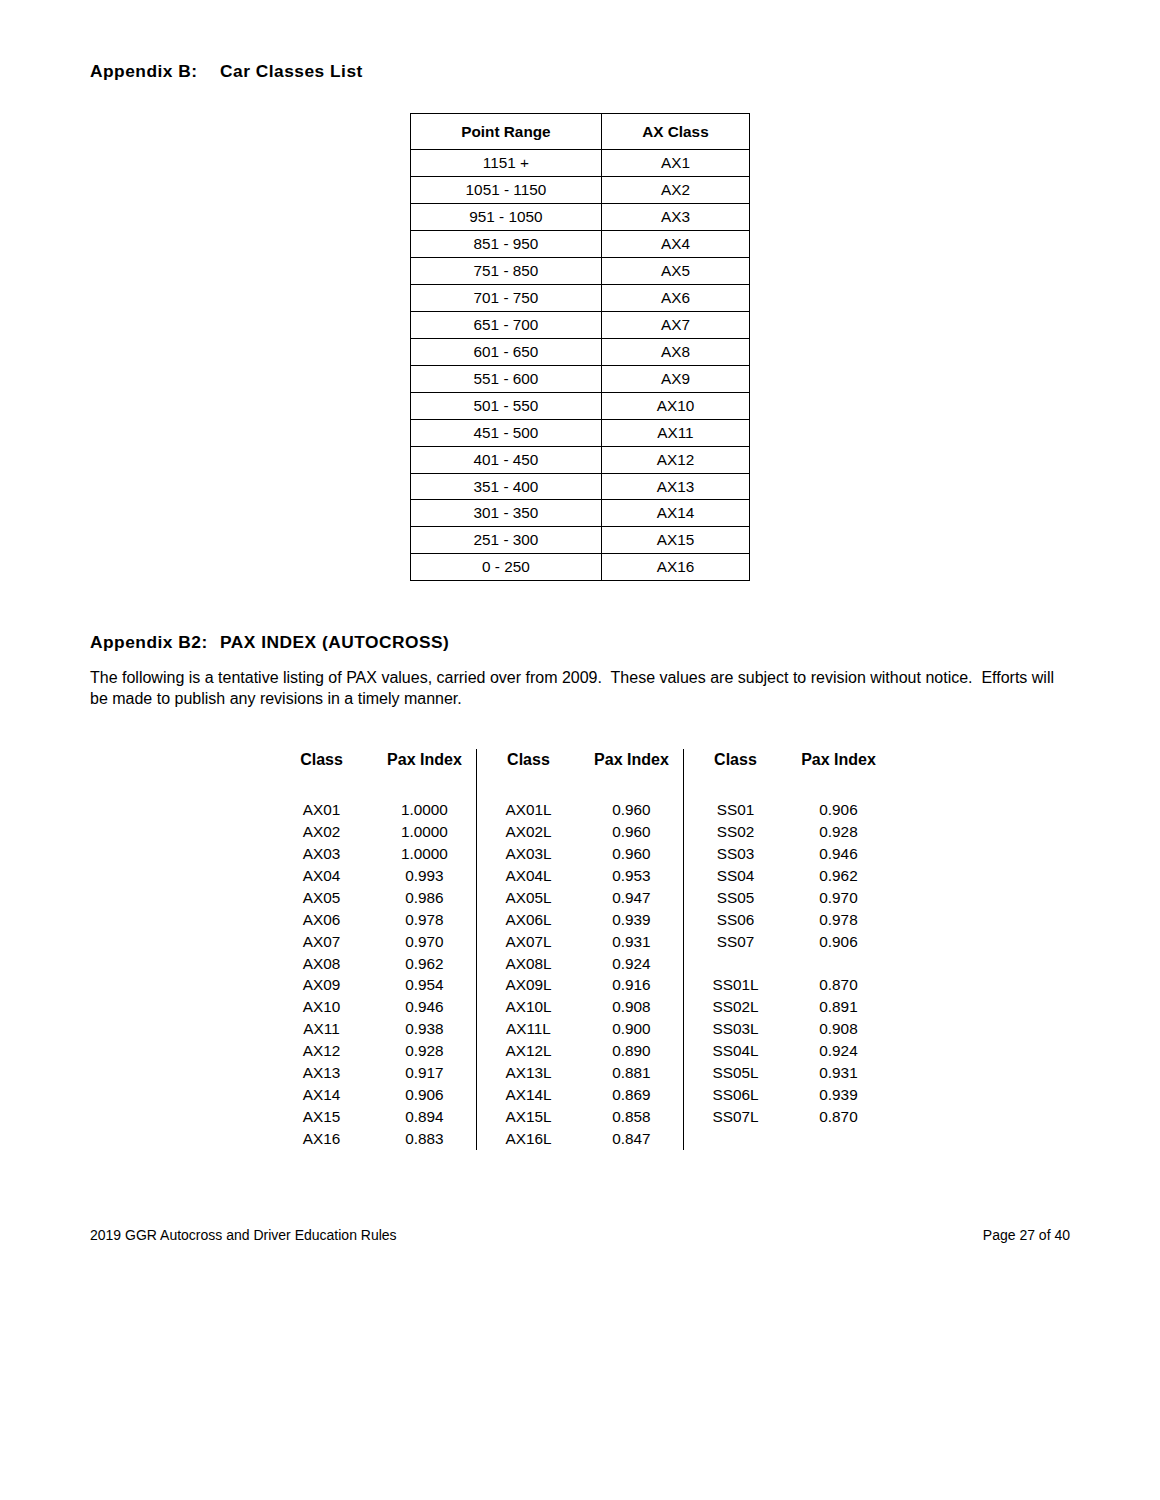Appendix B: Car Classes List
| Point Range | AX Class |
| --- | --- |
| 1151 + | AX1 |
| 1051 - 1150 | AX2 |
| 951 - 1050 | AX3 |
| 851 - 950 | AX4 |
| 751 - 850 | AX5 |
| 701 - 750 | AX6 |
| 651 - 700 | AX7 |
| 601 - 650 | AX8 |
| 551 - 600 | AX9 |
| 501 - 550 | AX10 |
| 451 - 500 | AX11 |
| 401 - 450 | AX12 |
| 351 - 400 | AX13 |
| 301 - 350 | AX14 |
| 251 - 300 | AX15 |
| 0 - 250 | AX16 |
Appendix B2: PAX INDEX (AUTOCROSS)
The following is a tentative listing of PAX values, carried over from 2009. These values are subject to revision without notice. Efforts will be made to publish any revisions in a timely manner.
| Class | Pax Index | Class | Pax Index | Class | Pax Index |
| --- | --- | --- | --- | --- | --- |
| AX01 | 1.0000 | AX01L | 0.960 | SS01 | 0.906 |
| AX02 | 1.0000 | AX02L | 0.960 | SS02 | 0.928 |
| AX03 | 1.0000 | AX03L | 0.960 | SS03 | 0.946 |
| AX04 | 0.993 | AX04L | 0.953 | SS04 | 0.962 |
| AX05 | 0.986 | AX05L | 0.947 | SS05 | 0.970 |
| AX06 | 0.978 | AX06L | 0.939 | SS06 | 0.978 |
| AX07 | 0.970 | AX07L | 0.931 | SS07 | 0.906 |
| AX08 | 0.962 | AX08L | 0.924 | | |
| AX09 | 0.954 | AX09L | 0.916 | SS01L | 0.870 |
| AX10 | 0.946 | AX10L | 0.908 | SS02L | 0.891 |
| AX11 | 0.938 | AX11L | 0.900 | SS03L | 0.908 |
| AX12 | 0.928 | AX12L | 0.890 | SS04L | 0.924 |
| AX13 | 0.917 | AX13L | 0.881 | SS05L | 0.931 |
| AX14 | 0.906 | AX14L | 0.869 | SS06L | 0.939 |
| AX15 | 0.894 | AX15L | 0.858 | SS07L | 0.870 |
| AX16 | 0.883 | AX16L | 0.847 | | |
2019 GGR Autocross and Driver Education Rules Page 27 of 40